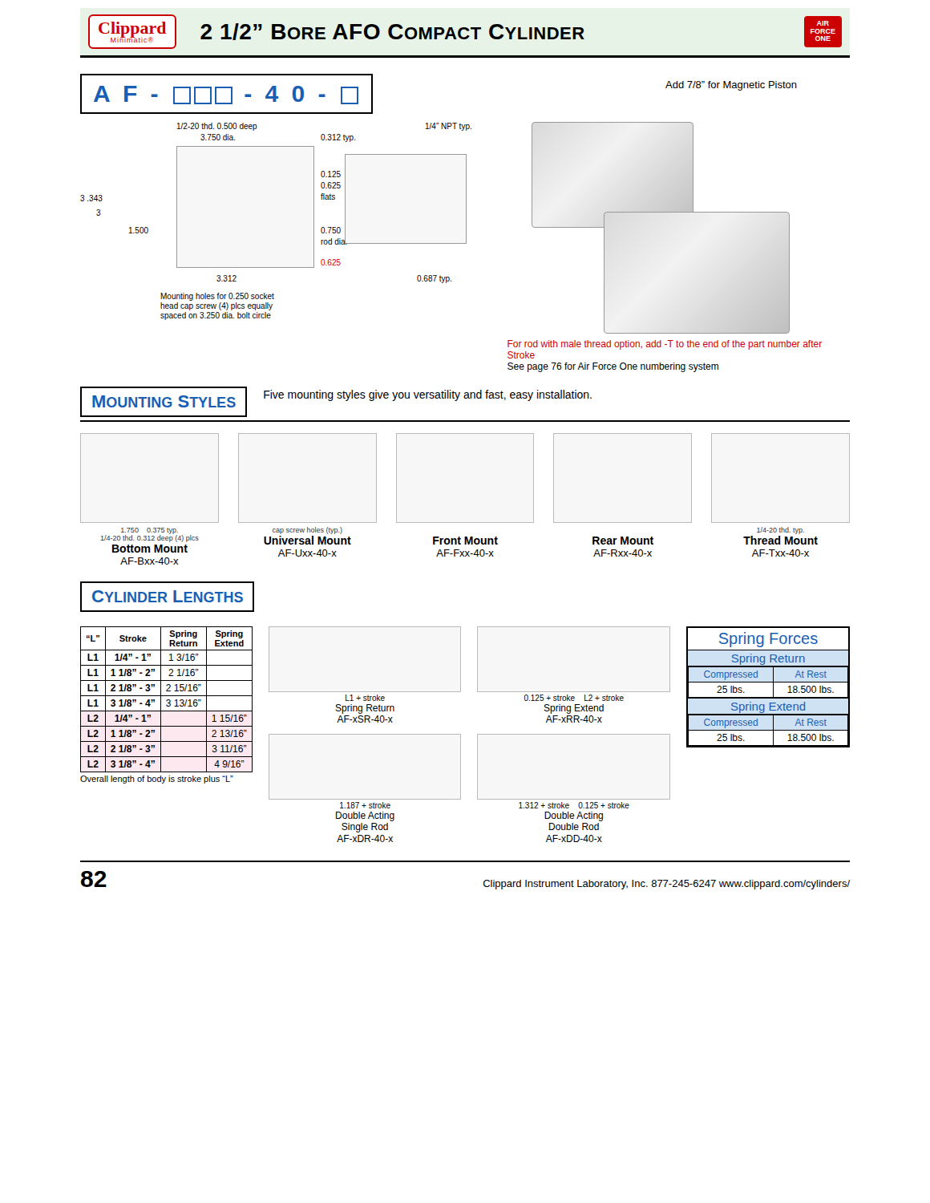Clippard
Minimatic®
2 1/2” BORE AFO COMPACT CYLINDER
AIR FORCE ONE
A F - - 4 0 -
Add 7/8” for Magnetic Piston
1/2-20 thd. 0.500 deep 3.750 dia. 0.312 typ. 1/4” NPT typ. 3 .343 3 1.500 0.125 0.625 flats 0.750 rod dia. 0.625 0.687 typ. 3.312 Mounting holes for 0.250 socket head cap screw (4) plcs equally spaced on 3.250 dia. bolt circle
For rod with male thread option, add -T to the end of the part number after Stroke
See page 76 for Air Force One numbering system
MOUNTING STYLES
Five mounting styles give you versatility and fast, easy installation.
1.750 0.375 typ.
1/4-20 thd. 0.312 deep (4) plcs
Bottom Mount
AF-Bxx-40-x
cap screw holes (typ.)
Universal Mount
AF-Uxx-40-x
Front Mount
AF-Fxx-40-x
Rear Mount
AF-Rxx-40-x
1/4-20 thd. typ.
Thread Mount
AF-Txx-40-x
CYLINDER LENGTHS
| “L” | Stroke | Spring Return | Spring Extend |
| --- | --- | --- | --- |
| L1 | 1/4” - 1” | 1 3/16” | |
| L1 | 1 1/8” - 2” | 2 1/16” | |
| L1 | 2 1/8” - 3” | 2 15/16” | |
| L1 | 3 1/8” - 4” | 3 13/16” | |
| L2 | 1/4” - 1” | | 1 15/16” |
| L2 | 1 1/8” - 2” | | 2 13/16” |
| L2 | 2 1/8” - 3” | | 3 11/16” |
| L2 | 3 1/8” - 4” | | 4 9/16” |
Overall length of body is stroke plus “L”
L1 + stroke
Spring Return
AF-xSR-40-x
0.125 + stroke L2 + stroke
Spring Extend
AF-xRR-40-x
1.187 + stroke
Double Acting
Single Rod
AF-xDR-40-x
1.312 + stroke 0.125 + stroke
Double Acting
Double Rod
AF-xDD-40-x
Spring Forces
Spring Return
| Compressed | At Rest |
| --- | --- |
| 25 lbs. | 18.500 lbs. |
Spring Extend
| Compressed | At Rest |
| --- | --- |
| 25 lbs. | 18.500 lbs. |
82
Clippard Instrument Laboratory, Inc. 877-245-6247 www.clippard.com/cylinders/